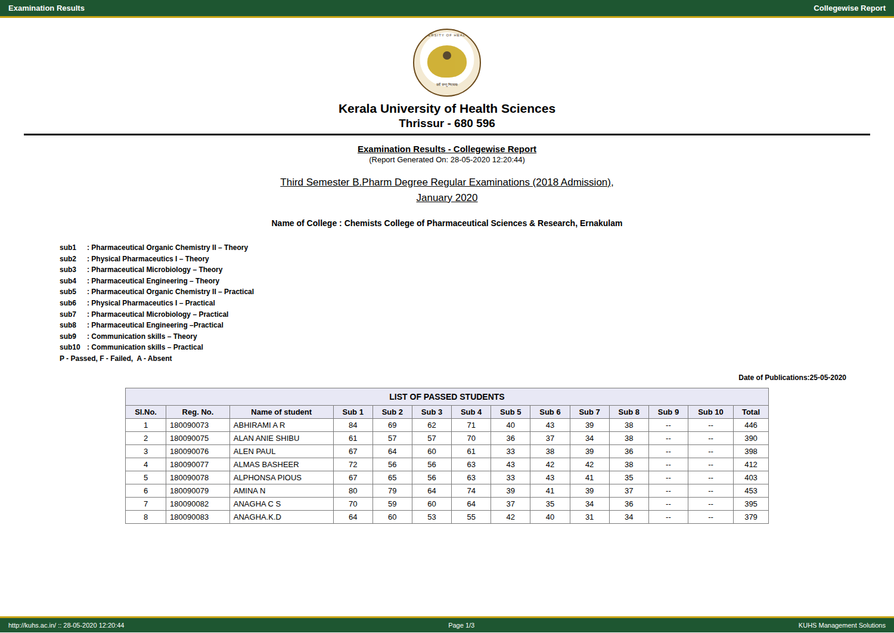Examination Results
Collegewise Report
KERALA UNIVERSITY OF HEALTH SCIENCES
सर्वे सन्तु निरामयाः
Kerala University of Health Sciences
Thrissur - 680 596
Examination Results - Collegewise Report
(Report Generated On: 28-05-2020 12:20:44)
Third Semester B.Pharm Degree Regular Examinations (2018 Admission),
January 2020
Name of College : Chemists College of Pharmaceutical Sciences & Research, Ernakulam
sub1: Pharmaceutical Organic Chemistry II – Theory
sub2: Physical Pharmaceutics I – Theory
sub3: Pharmaceutical Microbiology – Theory
sub4: Pharmaceutical Engineering – Theory
sub5: Pharmaceutical Organic Chemistry II – Practical
sub6: Physical Pharmaceutics I – Practical
sub7: Pharmaceutical Microbiology – Practical
sub8: Pharmaceutical Engineering –Practical
sub9: Communication skills – Theory
sub10: Communication skills – Practical
P - Passed, F - Failed, A - Absent
Date of Publications:25-05-2020
LIST OF PASSED STUDENTS
| Sl.No. | Reg. No. | Name of student | Sub 1 | Sub 2 | Sub 3 | Sub 4 | Sub 5 | Sub 6 | Sub 7 | Sub 8 | Sub 9 | Sub 10 | Total |
| --- | --- | --- | --- | --- | --- | --- | --- | --- | --- | --- | --- | --- | --- |
| 1 | 180090073 | ABHIRAMI A R | 84 | 69 | 62 | 71 | 40 | 43 | 39 | 38 | -- | -- | 446 |
| 2 | 180090075 | ALAN ANIE SHIBU | 61 | 57 | 57 | 70 | 36 | 37 | 34 | 38 | -- | -- | 390 |
| 3 | 180090076 | ALEN PAUL | 67 | 64 | 60 | 61 | 33 | 38 | 39 | 36 | -- | -- | 398 |
| 4 | 180090077 | ALMAS BASHEER | 72 | 56 | 56 | 63 | 43 | 42 | 42 | 38 | -- | -- | 412 |
| 5 | 180090078 | ALPHONSA PIOUS | 67 | 65 | 56 | 63 | 33 | 43 | 41 | 35 | -- | -- | 403 |
| 6 | 180090079 | AMINA N | 80 | 79 | 64 | 74 | 39 | 41 | 39 | 37 | -- | -- | 453 |
| 7 | 180090082 | ANAGHA C S | 70 | 59 | 60 | 64 | 37 | 35 | 34 | 36 | -- | -- | 395 |
| 8 | 180090083 | ANAGHA.K.D | 64 | 60 | 53 | 55 | 42 | 40 | 31 | 34 | -- | -- | 379 |
http://kuhs.ac.in/ :: 28-05-2020 12:20:44
Page 1/3
KUHS Management Solutions